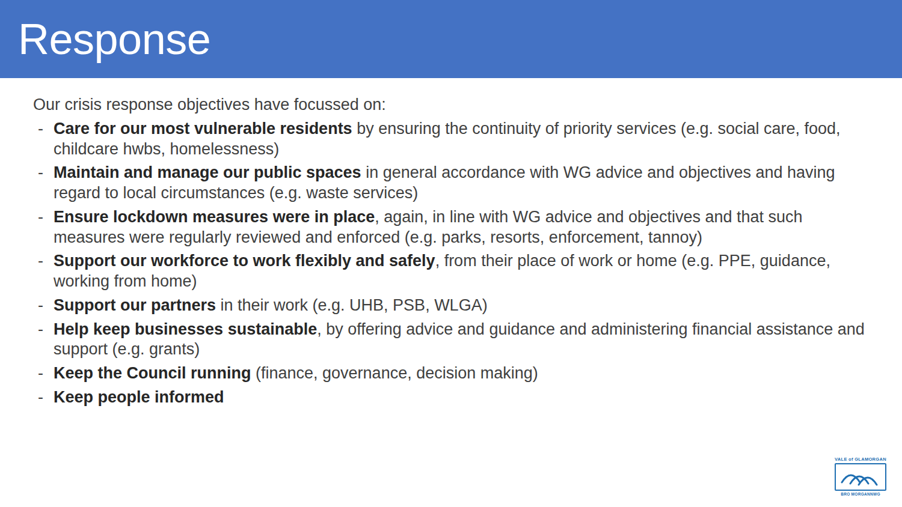Response
Our crisis response objectives have focussed on:
Care for our most vulnerable residents by ensuring the continuity of priority services (e.g. social care, food, childcare hwbs, homelessness)
Maintain and manage our public spaces in general accordance with WG advice and objectives and having regard to local circumstances (e.g. waste services)
Ensure lockdown measures were in place, again, in line with WG advice and objectives and that such measures were regularly reviewed and enforced (e.g. parks, resorts, enforcement, tannoy)
Support our workforce to work flexibly and safely, from their place of work or home (e.g. PPE, guidance, working from home)
Support our partners in their work (e.g. UHB, PSB, WLGA)
Help keep businesses sustainable, by offering advice and guidance and administering financial assistance and support (e.g. grants)
Keep the Council running (finance, governance, decision making)
Keep people informed
VALE of GLAMORGAN
BRO MORGANNWG